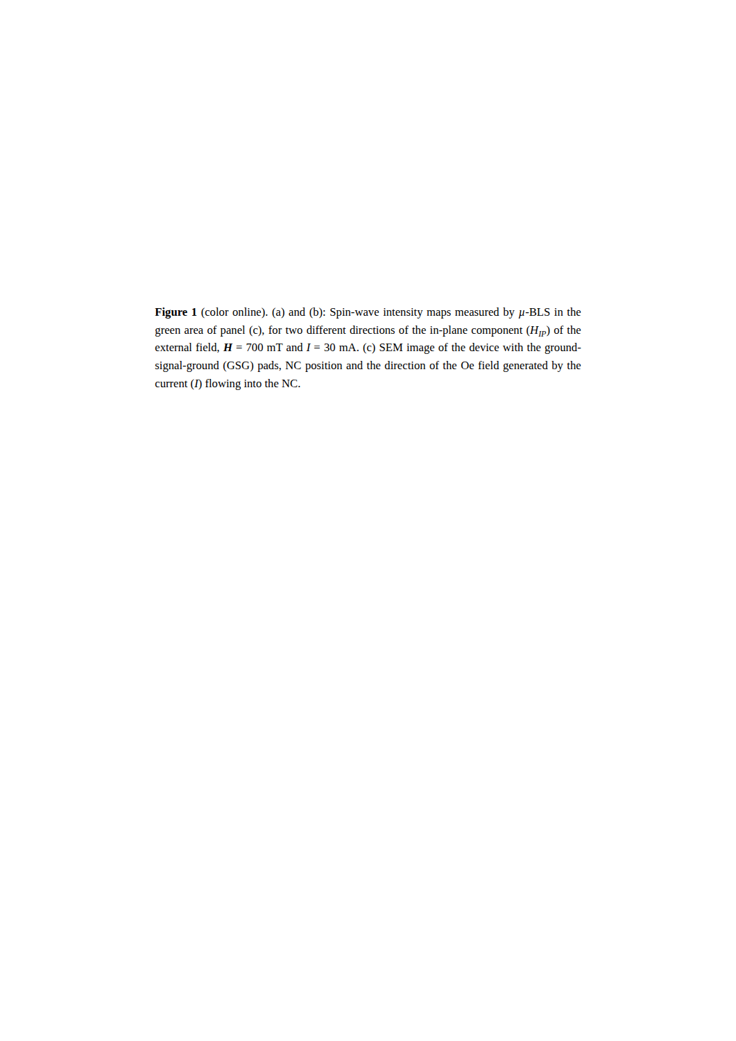Figure 1 (color online). (a) and (b): Spin-wave intensity maps measured by µ-BLS in the green area of panel (c), for two different directions of the in-plane component (HIP) of the external field, H = 700 mT and I = 30 mA. (c) SEM image of the device with the ground-signal-ground (GSG) pads, NC position and the direction of the Oe field generated by the current (I) flowing into the NC.